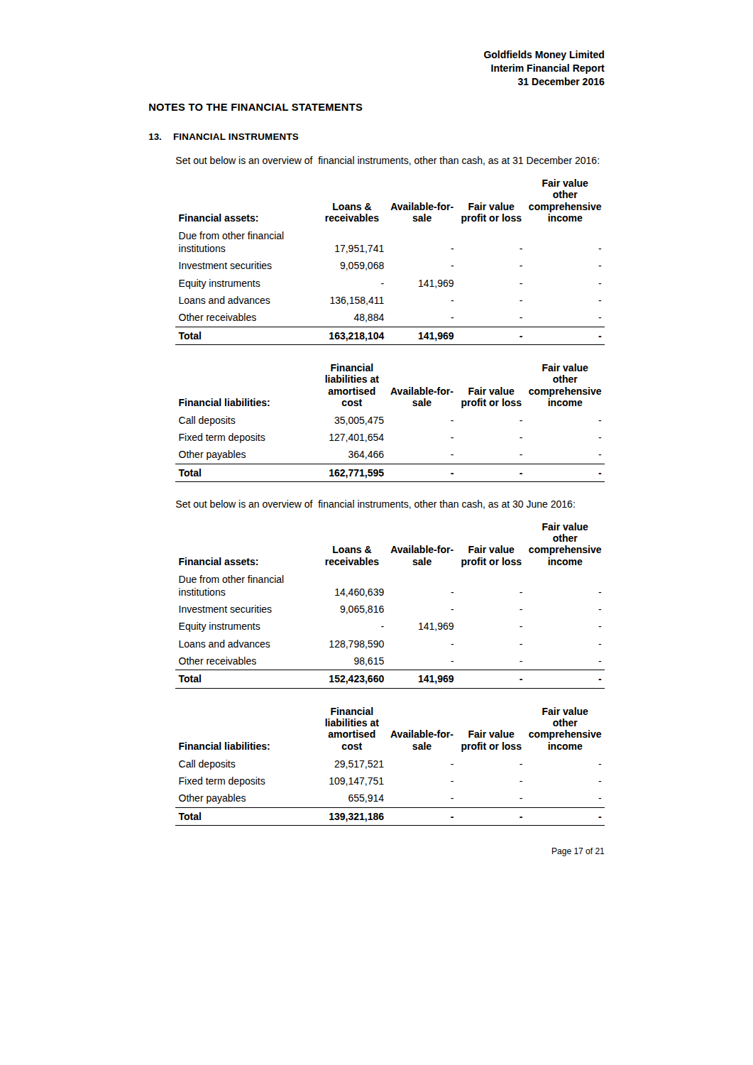Goldfields Money Limited
Interim Financial Report
31 December 2016
NOTES TO THE FINANCIAL STATEMENTS
13.
FINANCIAL INSTRUMENTS
Set out below is an overview of financial instruments, other than cash, as at 31 December 2016:
| Financial assets: | Loans & receivables | Available-for- sale | Fair value profit or loss | Fair value other comprehensive income |
| --- | --- | --- | --- | --- |
| Due from other financial institutions | 17,951,741 | - | - | - |
| Investment securities | 9,059,068 | - | - | - |
| Equity instruments | - | 141,969 | - | - |
| Loans and advances | 136,158,411 | - | - | - |
| Other receivables | 48,884 | - | - | - |
| Total | 163,218,104 | 141,969 | - | - |
| Financial liabilities: | Financial liabilities at amortised cost | Available-for- sale | Fair value profit or loss | Fair value other comprehensive income |
| --- | --- | --- | --- | --- |
| Call deposits | 35,005,475 | - | - | - |
| Fixed term deposits | 127,401,654 | - | - | - |
| Other payables | 364,466 | - | - | - |
| Total | 162,771,595 | - | - | - |
Set out below is an overview of financial instruments, other than cash, as at 30 June 2016:
| Financial assets: | Loans & receivables | Available-for- sale | Fair value profit or loss | Fair value other comprehensive income |
| --- | --- | --- | --- | --- |
| Due from other financial institutions | 14,460,639 | - | - | - |
| Investment securities | 9,065,816 | - | - | - |
| Equity instruments | - | 141,969 | - | - |
| Loans and advances | 128,798,590 | - | - | - |
| Other receivables | 98,615 | - | - | - |
| Total | 152,423,660 | 141,969 | - | - |
| Financial liabilities: | Financial liabilities at amortised cost | Available-for- sale | Fair value profit or loss | Fair value other comprehensive income |
| --- | --- | --- | --- | --- |
| Call deposits | 29,517,521 | - | - | - |
| Fixed term deposits | 109,147,751 | - | - | - |
| Other payables | 655,914 | - | - | - |
| Total | 139,321,186 | - | - | - |
Page 17 of 21